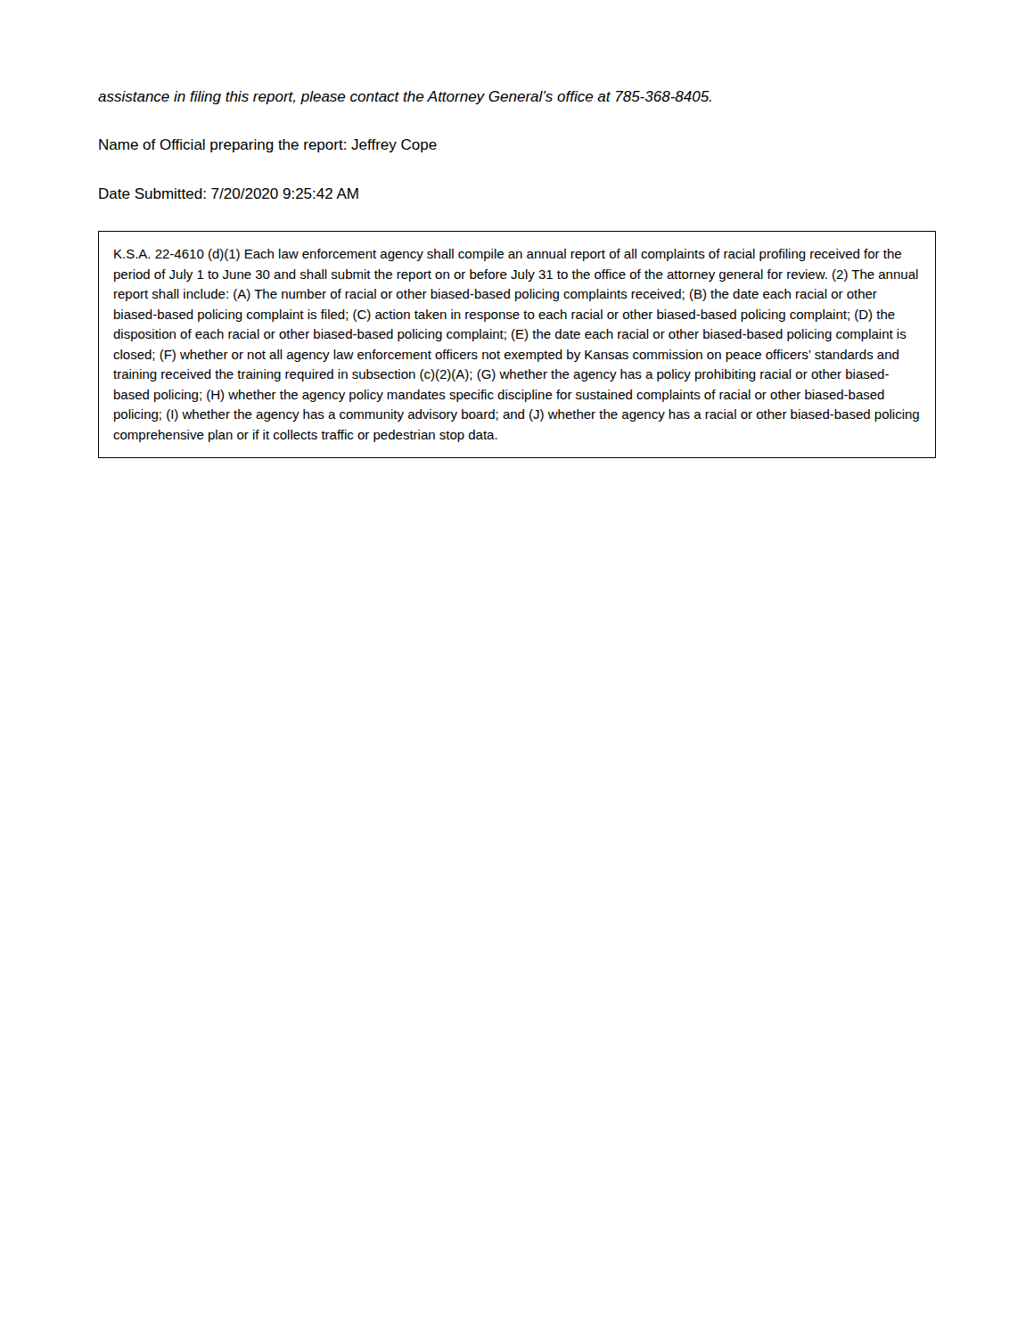assistance in filing this report, please contact the Attorney General’s office at 785-368-8405.
Name of Official preparing the report: Jeffrey Cope
Date Submitted: 7/20/2020 9:25:42 AM
K.S.A. 22-4610 (d)(1) Each law enforcement agency shall compile an annual report of all complaints of racial profiling received for the period of July 1 to June 30 and shall submit the report on or before July 31 to the office of the attorney general for review. (2) The annual report shall include: (A) The number of racial or other biased-based policing complaints received; (B) the date each racial or other biased-based policing complaint is filed; (C) action taken in response to each racial or other biased-based policing complaint; (D) the disposition of each racial or other biased-based policing complaint; (E) the date each racial or other biased-based policing complaint is closed; (F) whether or not all agency law enforcement officers not exempted by Kansas commission on peace officers’ standards and training received the training required in subsection (c)(2)(A); (G) whether the agency has a policy prohibiting racial or other biased-based policing; (H) whether the agency policy mandates specific discipline for sustained complaints of racial or other biased-based policing; (I) whether the agency has a community advisory board; and (J) whether the agency has a racial or other biased-based policing comprehensive plan or if it collects traffic or pedestrian stop data.